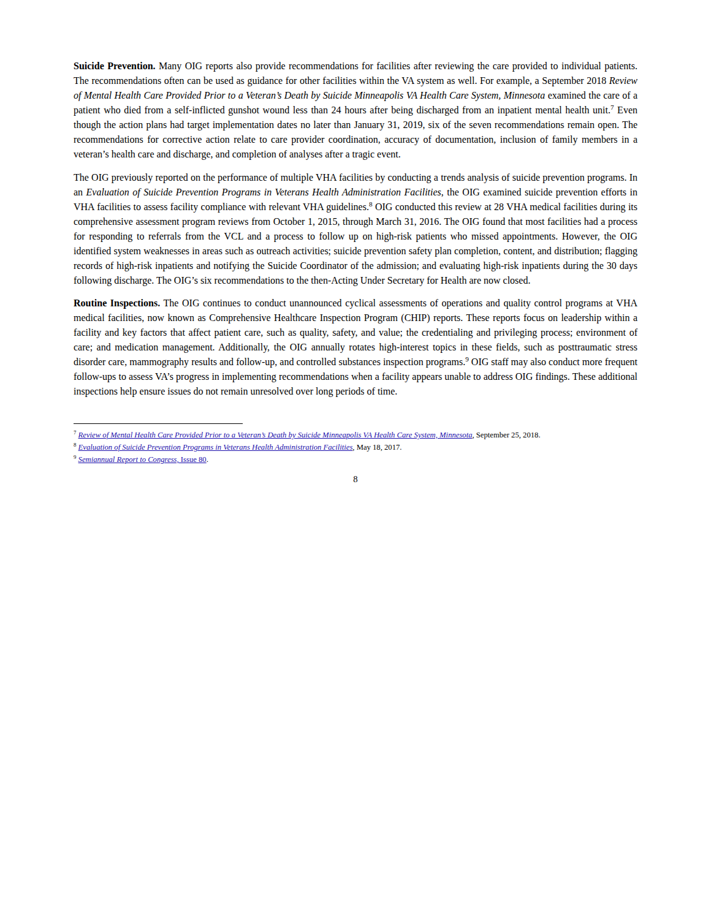Suicide Prevention. Many OIG reports also provide recommendations for facilities after reviewing the care provided to individual patients. The recommendations often can be used as guidance for other facilities within the VA system as well. For example, a September 2018 Review of Mental Health Care Provided Prior to a Veteran’s Death by Suicide Minneapolis VA Health Care System, Minnesota examined the care of a patient who died from a self-inflicted gunshot wound less than 24 hours after being discharged from an inpatient mental health unit.7 Even though the action plans had target implementation dates no later than January 31, 2019, six of the seven recommendations remain open. The recommendations for corrective action relate to care provider coordination, accuracy of documentation, inclusion of family members in a veteran’s health care and discharge, and completion of analyses after a tragic event.
The OIG previously reported on the performance of multiple VHA facilities by conducting a trends analysis of suicide prevention programs. In an Evaluation of Suicide Prevention Programs in Veterans Health Administration Facilities, the OIG examined suicide prevention efforts in VHA facilities to assess facility compliance with relevant VHA guidelines.8 OIG conducted this review at 28 VHA medical facilities during its comprehensive assessment program reviews from October 1, 2015, through March 31, 2016. The OIG found that most facilities had a process for responding to referrals from the VCL and a process to follow up on high-risk patients who missed appointments. However, the OIG identified system weaknesses in areas such as outreach activities; suicide prevention safety plan completion, content, and distribution; flagging records of high-risk inpatients and notifying the Suicide Coordinator of the admission; and evaluating high-risk inpatients during the 30 days following discharge. The OIG’s six recommendations to the then-Acting Under Secretary for Health are now closed.
Routine Inspections. The OIG continues to conduct unannounced cyclical assessments of operations and quality control programs at VHA medical facilities, now known as Comprehensive Healthcare Inspection Program (CHIP) reports. These reports focus on leadership within a facility and key factors that affect patient care, such as quality, safety, and value; the credentialing and privileging process; environment of care; and medication management. Additionally, the OIG annually rotates high-interest topics in these fields, such as posttraumatic stress disorder care, mammography results and follow-up, and controlled substances inspection programs.9 OIG staff may also conduct more frequent follow-ups to assess VA’s progress in implementing recommendations when a facility appears unable to address OIG findings. These additional inspections help ensure issues do not remain unresolved over long periods of time.
7 Review of Mental Health Care Provided Prior to a Veteran’s Death by Suicide Minneapolis VA Health Care System, Minnesota, September 25, 2018.
8 Evaluation of Suicide Prevention Programs in Veterans Health Administration Facilities, May 18, 2017.
9 Semiannual Report to Congress, Issue 80.
8